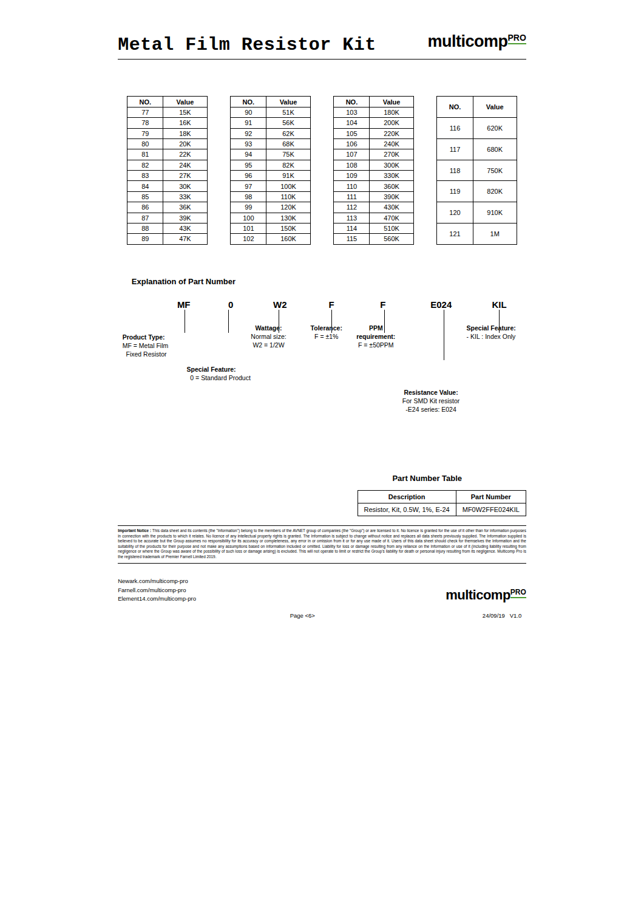Metal Film Resistor Kit
multicompPRO
| NO. | Value |
| --- | --- |
| 77 | 15K |
| 78 | 16K |
| 79 | 18K |
| 80 | 20K |
| 81 | 22K |
| 82 | 24K |
| 83 | 27K |
| 84 | 30K |
| 85 | 33K |
| 86 | 36K |
| 87 | 39K |
| 88 | 43K |
| 89 | 47K |
| NO. | Value |
| --- | --- |
| 90 | 51K |
| 91 | 56K |
| 92 | 62K |
| 93 | 68K |
| 94 | 75K |
| 95 | 82K |
| 96 | 91K |
| 97 | 100K |
| 98 | 110K |
| 99 | 120K |
| 100 | 130K |
| 101 | 150K |
| 102 | 160K |
| NO. | Value |
| --- | --- |
| 103 | 180K |
| 104 | 200K |
| 105 | 220K |
| 106 | 240K |
| 107 | 270K |
| 108 | 300K |
| 109 | 330K |
| 110 | 360K |
| 111 | 390K |
| 112 | 430K |
| 113 | 470K |
| 114 | 510K |
| 115 | 560K |
| NO. | Value |
| --- | --- |
| 116 | 620K |
| 117 | 680K |
| 118 | 750K |
| 119 | 820K |
| 120 | 910K |
| 121 | 1M |
Explanation of Part Number
MF 0 W2 F F E024 KIL
Product Type:
MF = Metal Film
Fixed Resistor
Special Feature:
0 = Standard Product
Wattage:
Normal size:
W2 = 1/2W
Tolerance:
F = ±1%
PPM
requirement:
F = ±50PPM
Resistance Value:
For SMD Kit resistor
-E24 series: E024
Special Feature:
- KIL : Index Only
Part Number Table
| Description | Part Number |
| --- | --- |
| Resistor, Kit, 0.5W, 1%, E-24 | MF0W2FFE024KIL |
Important Notice : This data sheet and its contents (the "Information") belong to the members of the AVNET group of companies (the "Group") or are licensed to it. No licence is granted for the use of it other than for information purposes in connection with the products to which it relates. No licence of any intellectual property rights is granted. The Information is subject to change without notice and replaces all data sheets previously supplied. The Information supplied is believed to be accurate but the Group assumes no responsibility for its accuracy or completeness, any error in or omission from it or for any use made of it. Users of this data sheet should check for themselves the Information and the suitability of the products for their purpose and not make any assumptions based on information included or omitted. Liability for loss or damage resulting from any reliance on the Information or use of it (including liability resulting from negligence or where the Group was aware of the possibility of such loss or damage arising) is excluded. This will not operate to limit or restrict the Group's liability for death or personal injury resulting from its negligence. Multicomp Pro is the registered trademark of Premier Farnell Limited 2019.
Newark.com/multicomp-pro
Farnell.com/multicomp-pro
Element14.com/multicomp-pro
multicompPRO
Page <6> 24/09/19 V1.0